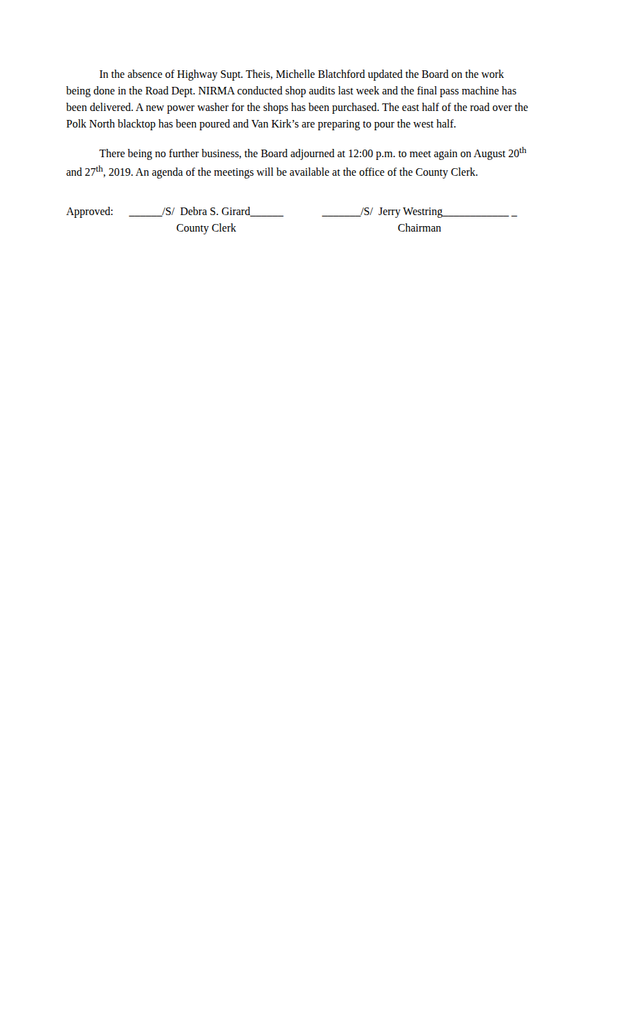In the absence of Highway Supt. Theis, Michelle Blatchford updated the Board on the work being done in the Road Dept. NIRMA conducted shop audits last week and the final pass machine has been delivered. A new power washer for the shops has been purchased. The east half of the road over the Polk North blacktop has been poured and Van Kirk’s are preparing to pour the west half.
There being no further business, the Board adjourned at 12:00 p.m. to meet again on August 20th and 27th, 2019. An agenda of the meetings will be available at the office of the County Clerk.
| Approved: | ______/S/ Debra S. Girard______ | | _______/S/ Jerry Westring____________ _ |
| | County Clerk | | Chairman |